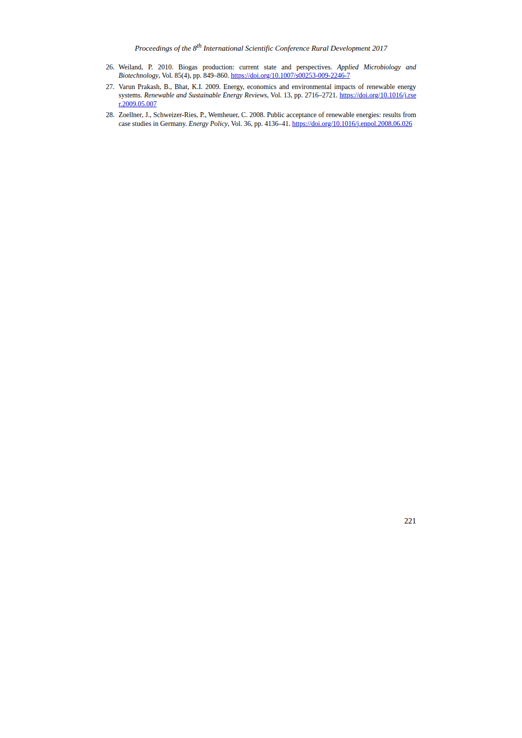Proceedings of the 8th International Scientific Conference Rural Development 2017
Weiland, P. 2010. Biogas production: current state and perspectives. Applied Microbiology and Biotechnology, Vol. 85(4), pp. 849–860. https://doi.org/10.1007/s00253-009-2246-7
Varun Prakash, B., Bhat, K.I. 2009. Energy, economics and environmental impacts of renewable energy systems. Renewable and Sustainable Energy Reviews, Vol. 13, pp. 2716–2721. https://doi.org/10.1016/j.rser.2009.05.007
Zoellner, J., Schweizer-Ries, P., Wemheuer, C. 2008. Public acceptance of renewable energies: results from case studies in Germany. Energy Policy, Vol. 36, pp. 4136–41. https://doi.org/10.1016/j.enpol.2008.06.026
221